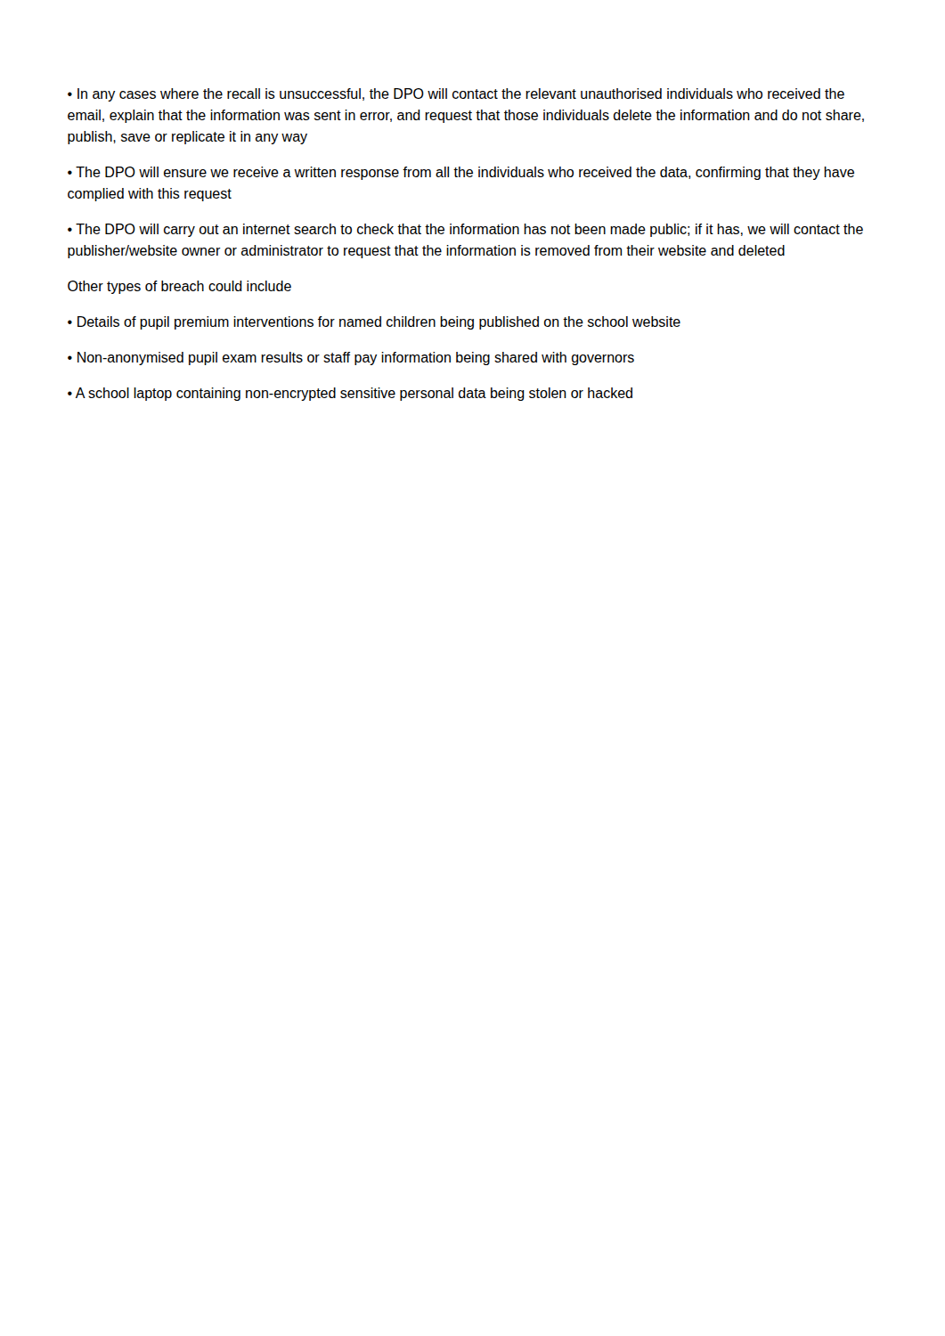• In any cases where the recall is unsuccessful, the DPO will contact the relevant unauthorised individuals who received the email, explain that the information was sent in error, and request that those individuals delete the information and do not share, publish, save or replicate it in any way
• The DPO will ensure we receive a written response from all the individuals who received the data, confirming that they have complied with this request
• The DPO will carry out an internet search to check that the information has not been made public; if it has, we will contact the publisher/website owner or administrator to request that the information is removed from their website and deleted
Other types of breach could include
• Details of pupil premium interventions for named children being published on the school website
• Non-anonymised pupil exam results or staff pay information being shared with governors
• A school laptop containing non-encrypted sensitive personal data being stolen or hacked